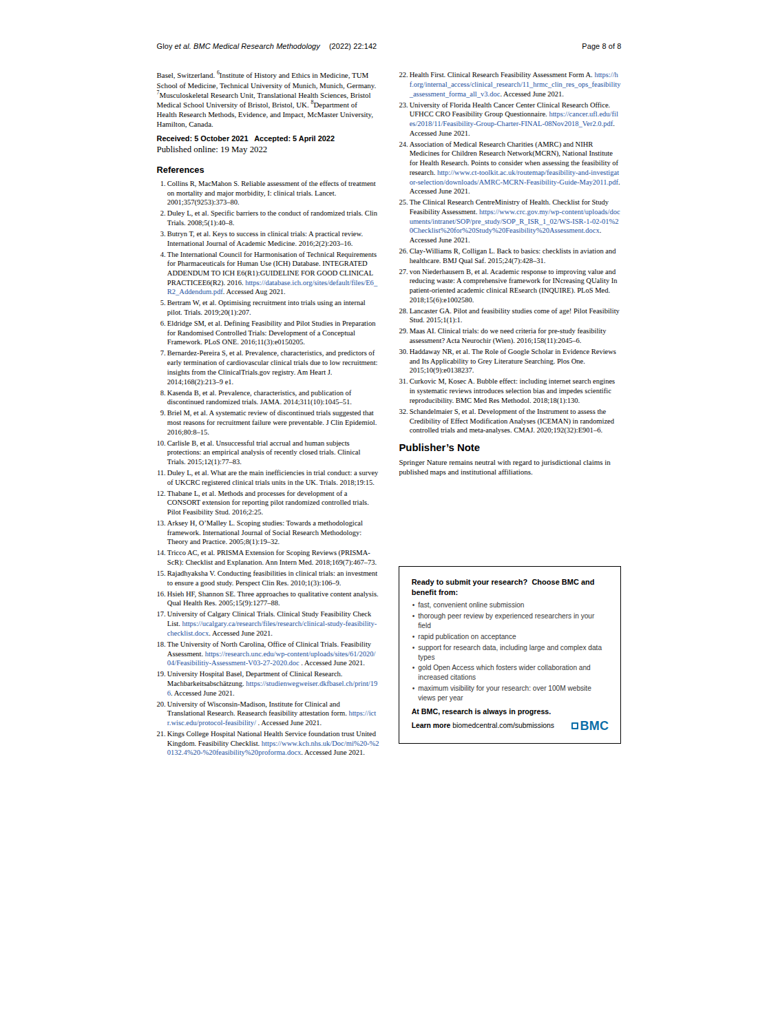Gloy et al. BMC Medical Research Methodology (2022) 22:142
Page 8 of 8
Basel, Switzerland. 6Institute of History and Ethics in Medicine, TUM School of Medicine, Technical University of Munich, Munich, Germany. 7Musculoskeletal Research Unit, Translational Health Sciences, Bristol Medical School University of Bristol, Bristol, UK. 8Department of Health Research Methods, Evidence, and Impact, McMaster University, Hamilton, Canada.
Received: 5 October 2021 Accepted: 5 April 2022
Published online: 19 May 2022
References
1 Collins R, MacMahon S. Reliable assessment of the effects of treatment on mortality and major morbidity, I: clinical trials. Lancet. 2001;357(9253):373–80.
2 Duley L, et al. Specific barriers to the conduct of randomized trials. Clin Trials. 2008;5(1):40–8.
3 Butryn T, et al. Keys to success in clinical trials: A practical review. International Journal of Academic Medicine. 2016;2(2):203–16.
4 The International Council for Harmonisation of Technical Requirements for Pharmaceuticals for Human Use (ICH) Database. INTEGRATED ADDENDUM TO ICH E6(R1):GUIDELINE FOR GOOD CLINICAL PRACTICEE6(R2). 2016. https://database.ich.org/sites/default/files/E6_R2_Addendum.pdf. Accessed Aug 2021.
5 Bertram W, et al. Optimising recruitment into trials using an internal pilot. Trials. 2019;20(1):207.
6 Eldridge SM, et al. Defining Feasibility and Pilot Studies in Preparation for Randomised Controlled Trials: Development of a Conceptual Framework. PLoS ONE. 2016;11(3):e0150205.
7 Bernardez-Pereira S, et al. Prevalence, characteristics, and predictors of early termination of cardiovascular clinical trials due to low recruitment: insights from the ClinicalTrials.gov registry. Am Heart J. 2014;168(2):213–9 e1.
8 Kasenda B, et al. Prevalence, characteristics, and publication of discontinued randomized trials. JAMA. 2014;311(10):1045–51.
9 Briel M, et al. A systematic review of discontinued trials suggested that most reasons for recruitment failure were preventable. J Clin Epidemiol. 2016;80:8–15.
10 Carlisle B, et al. Unsuccessful trial accrual and human subjects protections: an empirical analysis of recently closed trials. Clinical Trials. 2015;12(1):77–83.
11 Duley L, et al. What are the main inefficiencies in trial conduct: a survey of UKCRC registered clinical trials units in the UK. Trials. 2018;19:15.
12 Thabane L, et al. Methods and processes for development of a CONSORT extension for reporting pilot randomized controlled trials. Pilot Feasibility Stud. 2016;2:25.
13 Arksey H, O’Malley L. Scoping studies: Towards a methodological framework. International Journal of Social Research Methodology: Theory and Practice. 2005;8(1):19–32.
14 Tricco AC, et al. PRISMA Extension for Scoping Reviews (PRISMA-ScR): Checklist and Explanation. Ann Intern Med. 2018;169(7):467–73.
15 Rajadhyaksha V. Conducting feasibilities in clinical trials: an investment to ensure a good study. Perspect Clin Res. 2010;1(3):106–9.
16 Hsieh HF, Shannon SE. Three approaches to qualitative content analysis. Qual Health Res. 2005;15(9):1277–88.
17 University of Calgary Clinical Trials. Clinical Study Feasibility Check List. https://ucalgary.ca/research/files/research/clinical-study-feasibility-checklist.docx. Accessed June 2021.
18 The University of North Carolina, Office of Clinical Trials. Feasibility Assessment. https://research.unc.edu/wp-content/uploads/sites/61/2020/04/Feasibilitiy-Assessment-V03-27-2020.doc . Accessed June 2021.
19 University Hospital Basel, Department of Clinical Research. Machbarkeitsabschätzung. https://studienwegweiser.dkfbasel.ch/print/196. Accessed June 2021.
20 University of Wisconsin-Madison, Institute for Clinical and Translational Research. Reasearch feasibility attestation form. https://ictr.wisc.edu/protocol-feasibility/ . Accessed June 2021.
21 Kings College Hospital National Health Service foundation trust United Kingdom. Feasibility Checklist. https://www.kch.nhs.uk/Doc/mi%20-%20132.4%20-%20feasibility%20proforma.docx. Accessed June 2021.
22 Health First. Clinical Research Feasibility Assessment Form A. https://hf.org/internal_access/clinical_research/11_hrmc_clin_res_ops_feasibility_assessment_forma_all_v3.doc. Accessed June 2021.
23 University of Florida Health Cancer Center Clinical Research Office. UFHCC CRO Feasibility Group Questionnaire. https://cancer.ufl.edu/files/2018/11/Feasibility-Group-Charter-FINAL-08Nov2018_Ver2.0.pdf. Accessed June 2021.
24 Association of Medical Research Charities (AMRC) and NIHR Medicines for Children Research Network(MCRN), National Institute for Health Research. Points to consider when assessing the feasibility of research. http://www.ct-toolkit.ac.uk/routemap/feasibility-and-investigator-selection/downloads/AMRC-MCRN-Feasibility-Guide-May2011.pdf. Accessed June 2021.
25 The Clinical Research CentreMinistry of Health. Checklist for Study Feasibility Assessment. https://www.crc.gov.my/wp-content/uploads/documents/intranet/SOP/pre_study/SOP_R_ISR_1_02/WS-ISR-1-02-01%20Checklist%20for%20Study%20Feasibility%20Assessment.docx. Accessed June 2021.
26 Clay-Williams R, Colligan L. Back to basics: checklists in aviation and healthcare. BMJ Qual Saf. 2015;24(7):428–31.
27von Niederhausern B, et al. Academic response to improving value and reducing waste: A comprehensive framework for INcreasing QUality In patient-oriented academic clinical REsearch (INQUIRE). PLoS Med. 2018;15(6):e1002580.
28 Lancaster GA. Pilot and feasibility studies come of age! Pilot Feasibility Stud. 2015;1(1):1.
29 Maas AI. Clinical trials: do we need criteria for pre-study feasibility assessment? Acta Neurochir (Wien). 2016;158(11):2045–6.
30 Haddaway NR, et al. The Role of Google Scholar in Evidence Reviews and Its Applicability to Grey Literature Searching. Plos One. 2015;10(9):e0138237.
31 Curkovic M, Kosec A. Bubble effect: including internet search engines in systematic reviews introduces selection bias and impedes scientific reproducibility. BMC Med Res Methodol. 2018;18(1):130.
32 Schandelmaier S, et al. Development of the Instrument to assess the Credibility of Effect Modification Analyses (ICEMAN) in randomized controlled trials and meta-analyses. CMAJ. 2020;192(32):E901–6.
Publisher’s Note
Springer Nature remains neutral with regard to jurisdictional claims in published maps and institutional affiliations.
Ready to submit your research? Choose BMC and benefit from:
fast, convenient online submission
thorough peer review by experienced researchers in your field
rapid publication on acceptance
support for research data, including large and complex data types
gold Open Access which fosters wider collaboration and increased citations
maximum visibility for your research: over 100M website views per year
At BMC, research is always in progress.
Learn more biomedcentral.com/submissions
BMC